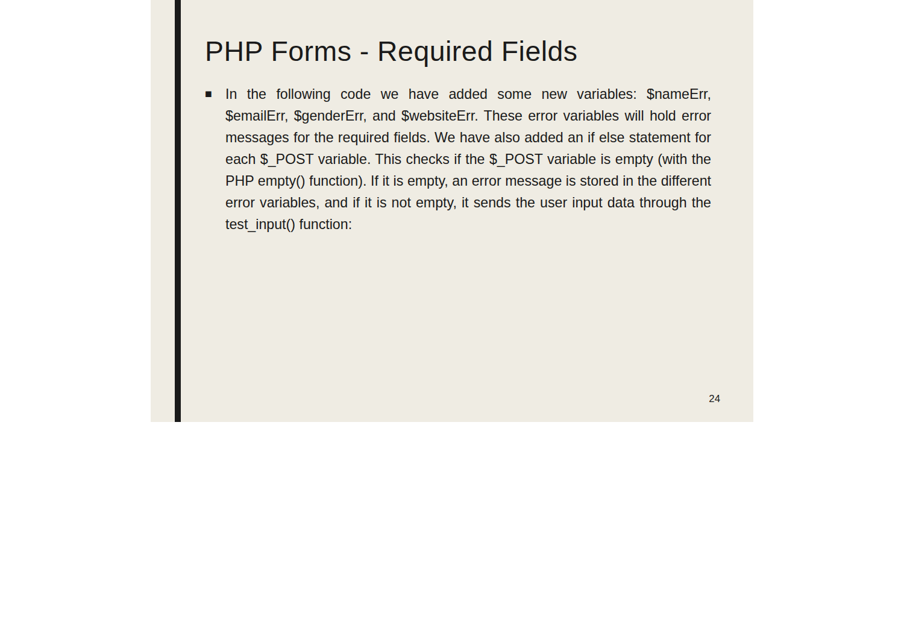PHP Forms - Required Fields
In the following code we have added some new variables: $nameErr, $emailErr, $genderErr, and $websiteErr. These error variables will hold error messages for the required fields. We have also added an if else statement for each $_POST variable. This checks if the $_POST variable is empty (with the PHP empty() function). If it is empty, an error message is stored in the different error variables, and if it is not empty, it sends the user input data through the test_input() function:
24